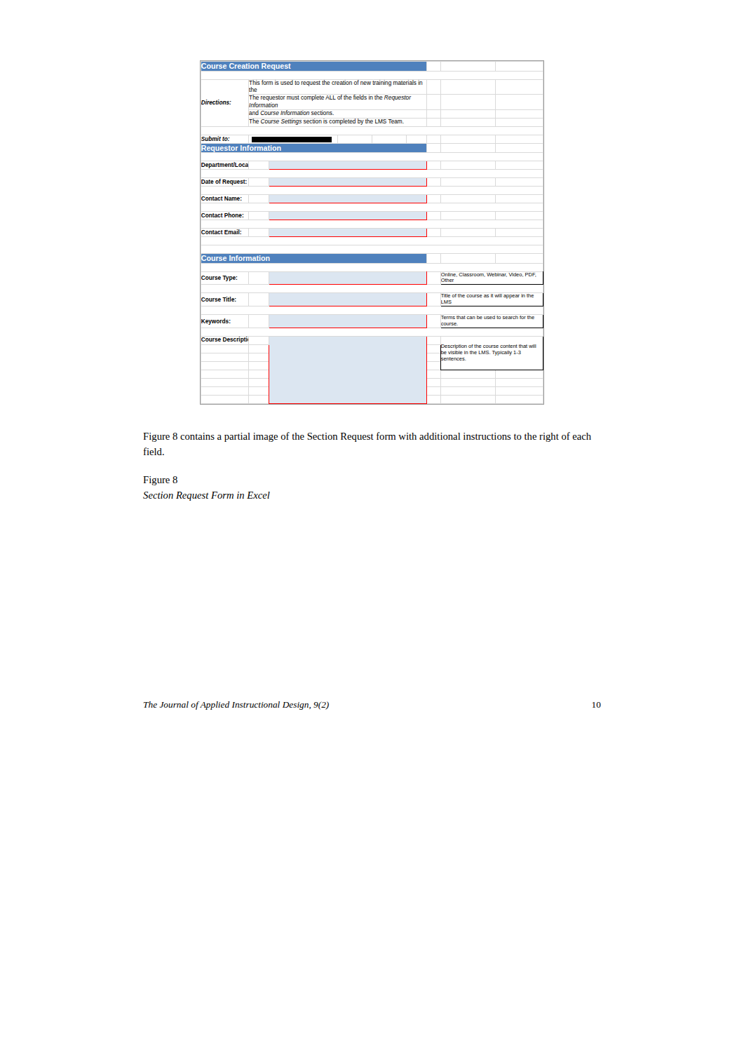| Course Creation Request | | | |
| Directions: | This form is used to request the creation of new training materials in the | | | |
| The requestor must complete ALL of the fields in the Requestor Information | | | |
| and Course Information sections. | | | |
| The Course Settings section is completed by the LMS Team. | | | |
| Submit to: | | | | | | | |
| Requestor Information | | | |
| Department/Location: | | | | | |
| Date of Request: | | | | | |
| Contact Name: | | | | | |
| Contact Phone: | | | | | |
| Contact Email: | | | | | |
| Course Information | | | |
| Course Type: | | | | Online, Classroom, Webinar, Video, PDF, Other |
| Course Title: | | | | Title of the course as it will appear in the LMS |
| Keywords: | | | | Terms that can be used to search for the course. |
| Course Description: | | | | Description of the course content that will be visible in the LMS. Typically 1-3 sentences. |
Figure 8 contains a partial image of the Section Request form with additional instructions to the right of each field.
Figure 8
Section Request Form in Excel
The Journal of Applied Instructional Design, 9(2) 10